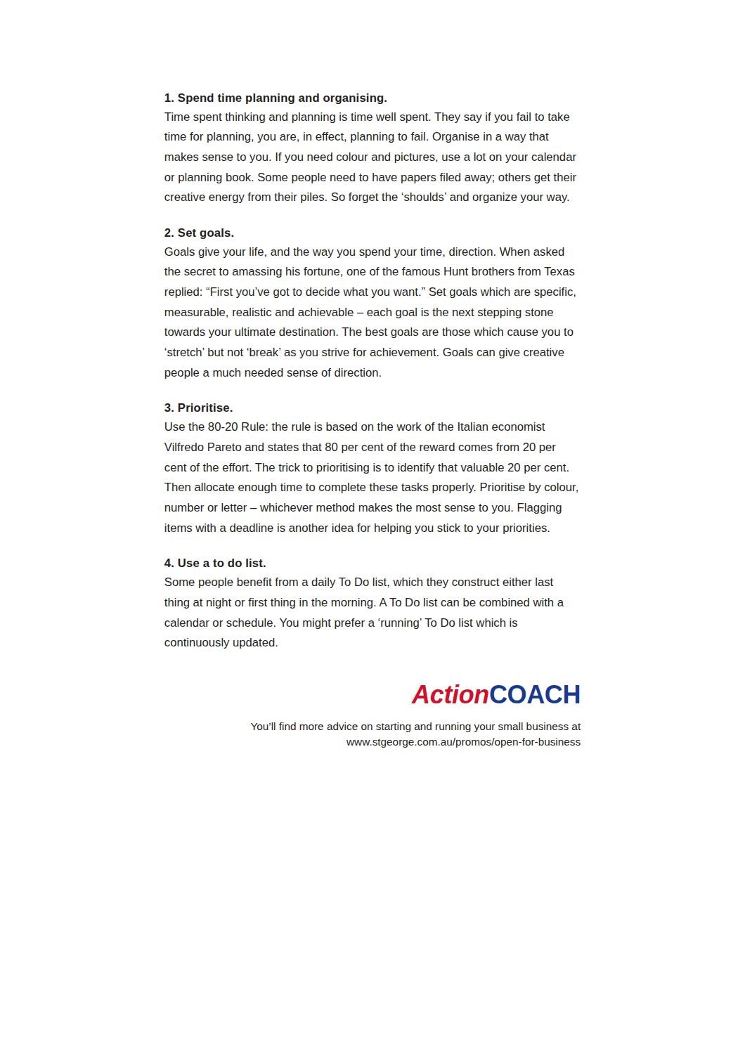1. Spend time planning and organising.
Time spent thinking and planning is time well spent. They say if you fail to take time for planning, you are, in effect, planning to fail. Organise in a way that makes sense to you. If you need colour and pictures, use a lot on your calendar or planning book. Some people need to have papers filed away; others get their creative energy from their piles. So forget the ‘shoulds’ and organize your way.
2. Set goals.
Goals give your life, and the way you spend your time, direction. When asked the secret to amassing his fortune, one of the famous Hunt brothers from Texas replied: “First you’ve got to decide what you want.” Set goals which are specific, measurable, realistic and achievable – each goal is the next stepping stone towards your ultimate destination. The best goals are those which cause you to ‘stretch’ but not ‘break’ as you strive for achievement. Goals can give creative people a much needed sense of direction.
3. Prioritise.
Use the 80-20 Rule: the rule is based on the work of the Italian economist Vilfredo Pareto and states that 80 per cent of the reward comes from 20 per cent of the effort. The trick to prioritising is to identify that valuable 20 per cent. Then allocate enough time to complete these tasks properly. Prioritise by colour, number or letter – whichever method makes the most sense to you. Flagging items with a deadline is another idea for helping you stick to your priorities.
4. Use a to do list.
Some people benefit from a daily To Do list, which they construct either last thing at night or first thing in the morning. A To Do list can be combined with a calendar or schedule. You might prefer a ‘running’ To Do list which is continuously updated.
Action COACH
You’ll find more advice on starting and running your small business at
www.stgeorge.com.au/promos/open-for-business